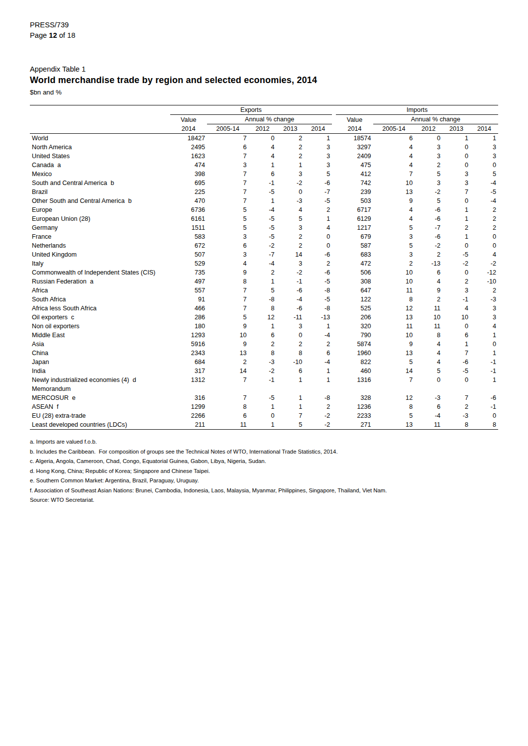PRESS/739
Page 12 of 18
Appendix Table 1
World merchandise trade by region and selected economies, 2014
$bn and %
| | Exports | | Imports |
| --- | --- | --- | --- |
| | Value | Annual % change | | Value | Annual % change |
| | 2014 | 2005-14 | 2012 | 2013 | 2014 | | 2014 | 2005-14 | 2012 | 2013 | 2014 |
| World | 18427 | 7 | 0 | 2 | 1 | | 18574 | 6 | 0 | 1 | 1 |
| North America | 2495 | 6 | 4 | 2 | 3 | | 3297 | 4 | 3 | 0 | 3 |
| United States | 1623 | 7 | 4 | 2 | 3 | | 2409 | 4 | 3 | 0 | 3 |
| Canada a | 474 | 3 | 1 | 1 | 3 | | 475 | 4 | 2 | 0 | 0 |
| Mexico | 398 | 7 | 6 | 3 | 5 | | 412 | 7 | 5 | 3 | 5 |
| South and Central America b | 695 | 7 | -1 | -2 | -6 | | 742 | 10 | 3 | 3 | -4 |
| Brazil | 225 | 7 | -5 | 0 | -7 | | 239 | 13 | -2 | 7 | -5 |
| Other South and Central America b | 470 | 7 | 1 | -3 | -5 | | 503 | 9 | 5 | 0 | -4 |
| Europe | 6736 | 5 | -4 | 4 | 2 | | 6717 | 4 | -6 | 1 | 2 |
| European Union (28) | 6161 | 5 | -5 | 5 | 1 | | 6129 | 4 | -6 | 1 | 2 |
| Germany | 1511 | 5 | -5 | 3 | 4 | | 1217 | 5 | -7 | 2 | 2 |
| France | 583 | 3 | -5 | 2 | 0 | | 679 | 3 | -6 | 1 | 0 |
| Netherlands | 672 | 6 | -2 | 2 | 0 | | 587 | 5 | -2 | 0 | 0 |
| United Kingdom | 507 | 3 | -7 | 14 | -6 | | 683 | 3 | 2 | -5 | 4 |
| Italy | 529 | 4 | -4 | 3 | 2 | | 472 | 2 | -13 | -2 | -2 |
| Commonwealth of Independent States (CIS) | 735 | 9 | 2 | -2 | -6 | | 506 | 10 | 6 | 0 | -12 |
| Russian Federation a | 497 | 8 | 1 | -1 | -5 | | 308 | 10 | 4 | 2 | -10 |
| Africa | 557 | 7 | 5 | -6 | -8 | | 647 | 11 | 9 | 3 | 2 |
| South Africa | 91 | 7 | -8 | -4 | -5 | | 122 | 8 | 2 | -1 | -3 |
| Africa less South Africa | 466 | 7 | 8 | -6 | -8 | | 525 | 12 | 11 | 4 | 3 |
| Oil exporters c | 286 | 5 | 12 | -11 | -13 | | 206 | 13 | 10 | 10 | 3 |
| Non oil exporters | 180 | 9 | 1 | 3 | 1 | | 320 | 11 | 11 | 0 | 4 |
| Middle East | 1293 | 10 | 6 | 0 | -4 | | 790 | 10 | 8 | 6 | 1 |
| Asia | 5916 | 9 | 2 | 2 | 2 | | 5874 | 9 | 4 | 1 | 0 |
| China | 2343 | 13 | 8 | 8 | 6 | | 1960 | 13 | 4 | 7 | 1 |
| Japan | 684 | 2 | -3 | -10 | -4 | | 822 | 5 | 4 | -6 | -1 |
| India | 317 | 14 | -2 | 6 | 1 | | 460 | 14 | 5 | -5 | -1 |
| Newly industrialized economies (4) d | 1312 | 7 | -1 | 1 | 1 | | 1316 | 7 | 0 | 0 | 1 |
| Memorandum | | | | | | | | | | | |
| MERCOSUR e | 316 | 7 | -5 | 1 | -8 | | 328 | 12 | -3 | 7 | -6 |
| ASEAN f | 1299 | 8 | 1 | 1 | 2 | | 1236 | 8 | 6 | 2 | -1 |
| EU (28) extra-trade | 2266 | 6 | 0 | 7 | -2 | | 2233 | 5 | -4 | -3 | 0 |
| Least developed countries (LDCs) | 211 | 11 | 1 | 5 | -2 | | 271 | 13 | 11 | 8 | 8 |
a. Imports are valued f.o.b.
b. Includes the Caribbean. For composition of groups see the Technical Notes of WTO, International Trade Statistics, 2014.
c. Algeria, Angola, Cameroon, Chad, Congo, Equatorial Guinea, Gabon, Libya, Nigeria, Sudan.
d. Hong Kong, China; Republic of Korea; Singapore and Chinese Taipei.
e. Southern Common Market: Argentina, Brazil, Paraguay, Uruguay.
f. Association of Southeast Asian Nations: Brunei, Cambodia, Indonesia, Laos, Malaysia, Myanmar, Philippines, Singapore, Thailand, Viet Nam.
Source: WTO Secretariat.